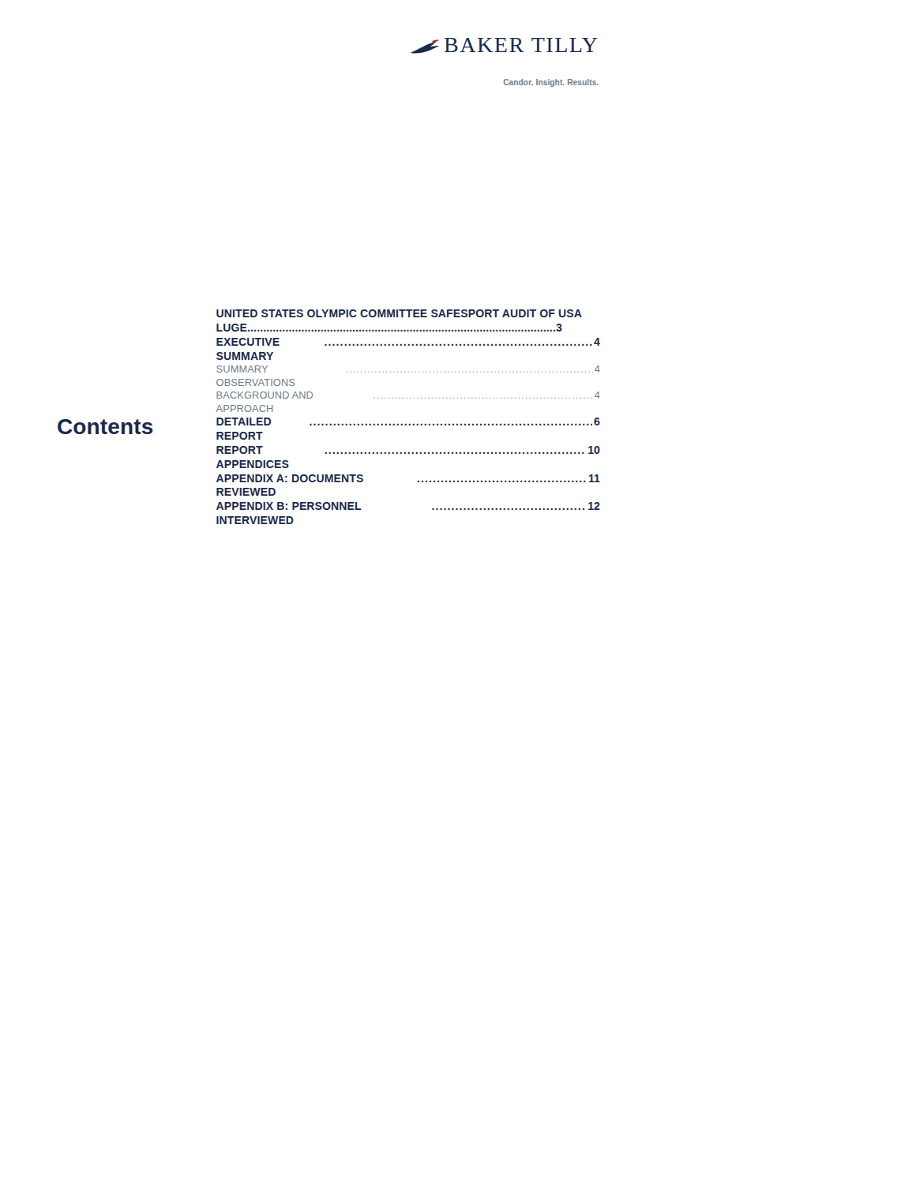BAKER TILLY
Candor. Insight. Results.
Contents
UNITED STATES OLYMPIC COMMITTEE SAFESPORT AUDIT OF USA LUGE ................................................................................................. 3
EXECUTIVE SUMMARY .............................................................................. 4
SUMMARY OBSERVATIONS ....................................................................... 4
BACKGROUND AND APPROACH ............................................................. 4
DETAILED REPORT ................................................................................. 6
REPORT APPENDICES ........................................................................... 10
APPENDIX A: DOCUMENTS REVIEWED ............................................. 11
APPENDIX B: PERSONNEL INTERVIEWED ......................................... 12